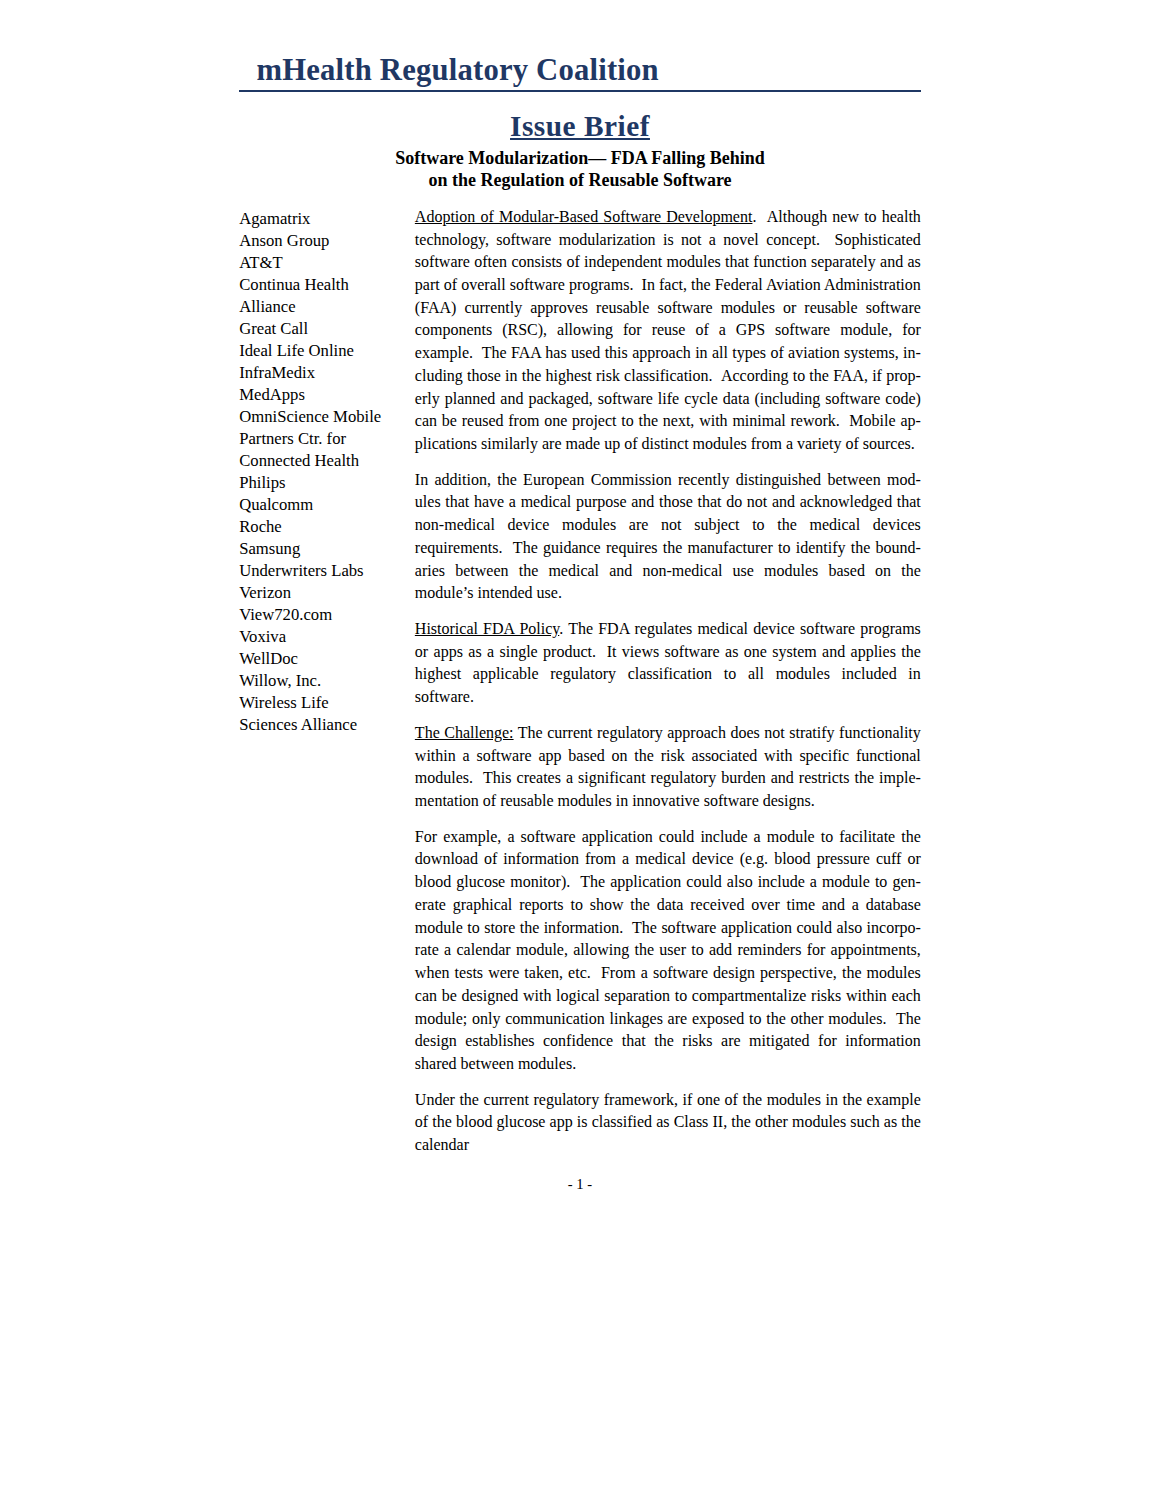mHealth Regulatory Coalition
Issue Brief
Software Modularization— FDA Falling Behind
on the Regulation of Reusable Software
Agamatrix
Anson Group
AT&T
Continua Health Alliance
Great Call
Ideal Life Online
InfraMedix
MedApps
OmniScience Mobile
Partners Ctr. for Connected Health
Philips
Qualcomm
Roche
Samsung
Underwriters Labs
Verizon
View720.com
Voxiva
WellDoc
Willow, Inc.
Wireless Life Sciences Alliance
Adoption of Modular-Based Software Development. Although new to health technology, software modularization is not a novel concept. Sophisticated software often consists of independent modules that function separately and as part of overall software programs. In fact, the Federal Aviation Administration (FAA) currently approves reusable software modules or reusable software components (RSC), allowing for reuse of a GPS software module, for example. The FAA has used this approach in all types of aviation systems, including those in the highest risk classification. According to the FAA, if properly planned and packaged, software life cycle data (including software code) can be reused from one project to the next, with minimal rework. Mobile applications similarly are made up of distinct modules from a variety of sources.
In addition, the European Commission recently distinguished between modules that have a medical purpose and those that do not and acknowledged that non-medical device modules are not subject to the medical devices requirements. The guidance requires the manufacturer to identify the boundaries between the medical and non-medical use modules based on the module’s intended use.
Historical FDA Policy. The FDA regulates medical device software programs or apps as a single product. It views software as one system and applies the highest applicable regulatory classification to all modules included in software.
The Challenge: The current regulatory approach does not stratify functionality within a software app based on the risk associated with specific functional modules. This creates a significant regulatory burden and restricts the implementation of reusable modules in innovative software designs.
For example, a software application could include a module to facilitate the download of information from a medical device (e.g. blood pressure cuff or blood glucose monitor). The application could also include a module to generate graphical reports to show the data received over time and a database module to store the information. The software application could also incorporate a calendar module, allowing the user to add reminders for appointments, when tests were taken, etc. From a software design perspective, the modules can be designed with logical separation to compartmentalize risks within each module; only communication linkages are exposed to the other modules. The design establishes confidence that the risks are mitigated for information shared between modules.
Under the current regulatory framework, if one of the modules in the example of the blood glucose app is classified as Class II, the other modules such as the calendar
- 1 -